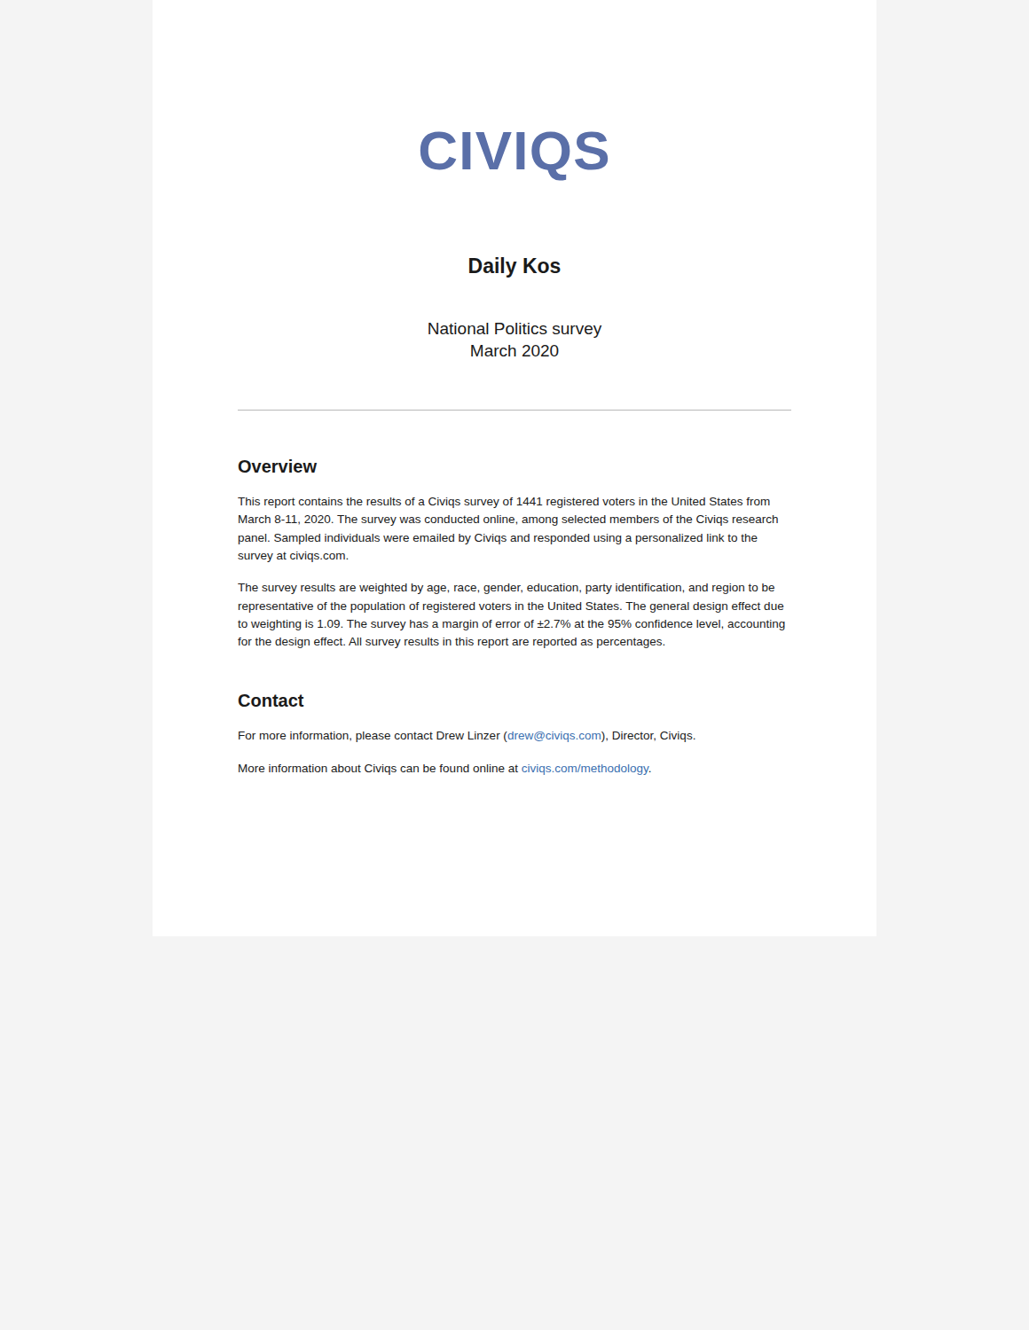CIVIQS
Daily Kos
National Politics survey
March 2020
Overview
This report contains the results of a Civiqs survey of 1441 registered voters in the United States from March 8-11, 2020. The survey was conducted online, among selected members of the Civiqs research panel. Sampled individuals were emailed by Civiqs and responded using a personalized link to the survey at civiqs.com.
The survey results are weighted by age, race, gender, education, party identification, and region to be representative of the population of registered voters in the United States. The general design effect due to weighting is 1.09. The survey has a margin of error of ±2.7% at the 95% confidence level, accounting for the design effect. All survey results in this report are reported as percentages.
Contact
For more information, please contact Drew Linzer (drew@civiqs.com), Director, Civiqs.
More information about Civiqs can be found online at civiqs.com/methodology.